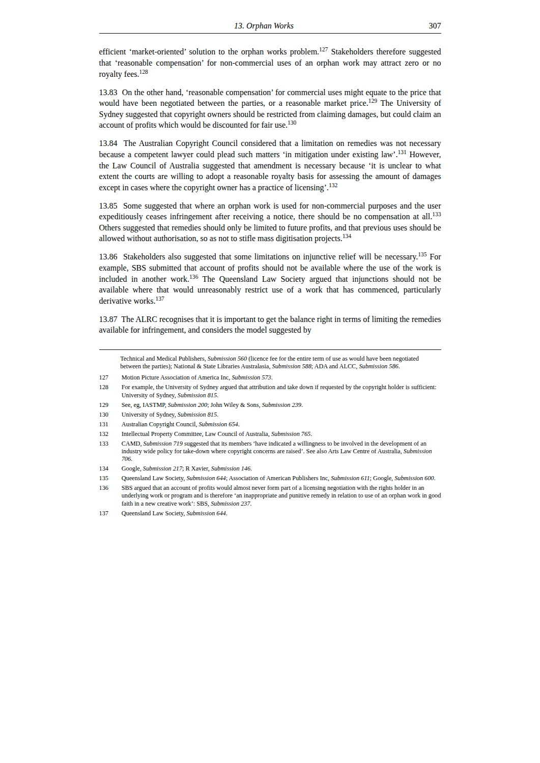13. Orphan Works 307
efficient ‘market-oriented’ solution to the orphan works problem.127 Stakeholders therefore suggested that ‘reasonable compensation’ for non-commercial uses of an orphan work may attract zero or no royalty fees.128
13.83 On the other hand, ‘reasonable compensation’ for commercial uses might equate to the price that would have been negotiated between the parties, or a reasonable market price.129 The University of Sydney suggested that copyright owners should be restricted from claiming damages, but could claim an account of profits which would be discounted for fair use.130
13.84 The Australian Copyright Council considered that a limitation on remedies was not necessary because a competent lawyer could plead such matters ‘in mitigation under existing law’.131 However, the Law Council of Australia suggested that amendment is necessary because ‘it is unclear to what extent the courts are willing to adopt a reasonable royalty basis for assessing the amount of damages except in cases where the copyright owner has a practice of licensing’.132
13.85 Some suggested that where an orphan work is used for non-commercial purposes and the user expeditiously ceases infringement after receiving a notice, there should be no compensation at all.133 Others suggested that remedies should only be limited to future profits, and that previous uses should be allowed without authorisation, so as not to stifle mass digitisation projects.134
13.86 Stakeholders also suggested that some limitations on injunctive relief will be necessary.135 For example, SBS submitted that account of profits should not be available where the use of the work is included in another work.136 The Queensland Law Society argued that injunctions should not be available where that would unreasonably restrict use of a work that has commenced, particularly derivative works.137
13.87 The ALRC recognises that it is important to get the balance right in terms of limiting the remedies available for infringement, and considers the model suggested by
Technical and Medical Publishers, Submission 560 (licence fee for the entire term of use as would have been negotiated between the parties); National & State Libraries Australasia, Submission 588; ADA and ALCC, Submission 586.
127 Motion Picture Association of America Inc, Submission 573.
128 For example, the University of Sydney argued that attribution and take down if requested by the copyright holder is sufficient: University of Sydney, Submission 815.
129 See, eg, IASTMP, Submission 200; John Wiley & Sons, Submission 239.
130 University of Sydney, Submission 815.
131 Australian Copyright Council, Submission 654.
132 Intellectual Property Committee, Law Council of Australia, Submission 765.
133 CAMD, Submission 719 suggested that its members ‘have indicated a willingness to be involved in the development of an industry wide policy for take-down where copyright concerns are raised’. See also Arts Law Centre of Australia, Submission 706.
134 Google, Submission 217; R Xavier, Submission 146.
135 Queensland Law Society, Submission 644; Association of American Publishers Inc, Submission 611; Google, Submission 600.
136 SBS argued that an account of profits would almost never form part of a licensing negotiation with the rights holder in an underlying work or program and is therefore ‘an inappropriate and punitive remedy in relation to use of an orphan work in good faith in a new creative work’: SBS, Submission 237.
137 Queensland Law Society, Submission 644.